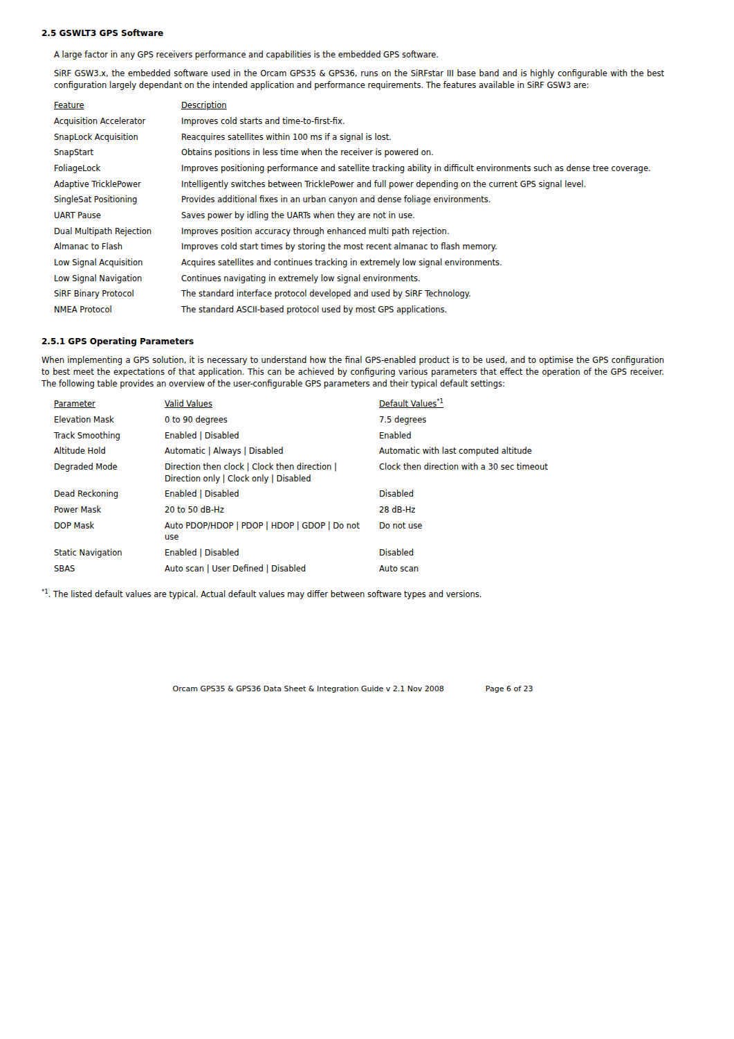2.5 GSWLT3 GPS Software
A large factor in any GPS receivers performance and capabilities is the embedded GPS software.
SiRF GSW3.x, the embedded software used in the Orcam GPS35 & GPS36, runs on the SiRFstar III base band and is highly configurable with the best configuration largely dependant on the intended application and performance requirements. The features available in SiRF GSW3 are:
| Feature | Description |
| --- | --- |
| Acquisition Accelerator | Improves cold starts and time-to-first-fix. |
| SnapLock Acquisition | Reacquires satellites within 100 ms if a signal is lost. |
| SnapStart | Obtains positions in less time when the receiver is powered on. |
| FoliageLock | Improves positioning performance and satellite tracking ability in difficult environments such as dense tree coverage. |
| Adaptive TricklePower | Intelligently switches between TricklePower and full power depending on the current GPS signal level. |
| SingleSat Positioning | Provides additional fixes in an urban canyon and dense foliage environments. |
| UART Pause | Saves power by idling the UARTs when they are not in use. |
| Dual Multipath Rejection | Improves position accuracy through enhanced multi path rejection. |
| Almanac to Flash | Improves cold start times by storing the most recent almanac to flash memory. |
| Low Signal Acquisition | Acquires satellites and continues tracking in extremely low signal environments. |
| Low Signal Navigation | Continues navigating in extremely low signal environments. |
| SiRF Binary Protocol | The standard interface protocol developed and used by SiRF Technology. |
| NMEA Protocol | The standard ASCII-based protocol used by most GPS applications. |
2.5.1 GPS Operating Parameters
When implementing a GPS solution, it is necessary to understand how the final GPS-enabled product is to be used, and to optimise the GPS configuration to best meet the expectations of that application. This can be achieved by configuring various parameters that effect the operation of the GPS receiver. The following table provides an overview of the user-configurable GPS parameters and their typical default settings:
| Parameter | Valid Values | Default Values *1 |
| --- | --- | --- |
| Elevation Mask | 0 to 90 degrees | 7.5 degrees |
| Track Smoothing | Enabled / Disabled | Enabled |
| Altitude Hold | Automatic / Always / Disabled | Automatic with last computed altitude |
| Degraded Mode | Direction then clock / Clock then direction / Direction only / Clock only / Disabled | Clock then direction with a 30 sec timeout |
| Dead Reckoning | Enabled / Disabled | Disabled |
| Power Mask | 20 to 50 dB-Hz | 28 dB-Hz |
| DOP Mask | Auto PDOP/HDOP / PDOP / HDOP / GDOP / Do not use | Do not use |
| Static Navigation | Enabled / Disabled | Disabled |
| SBAS | Auto scan / User Defined / Disabled | Auto scan |
*1. The listed default values are typical. Actual default values may differ between software types and versions.
Orcam GPS35 & GPS36 Data Sheet & Integration Guide v 2.1 Nov 2008 Page 6 of 23